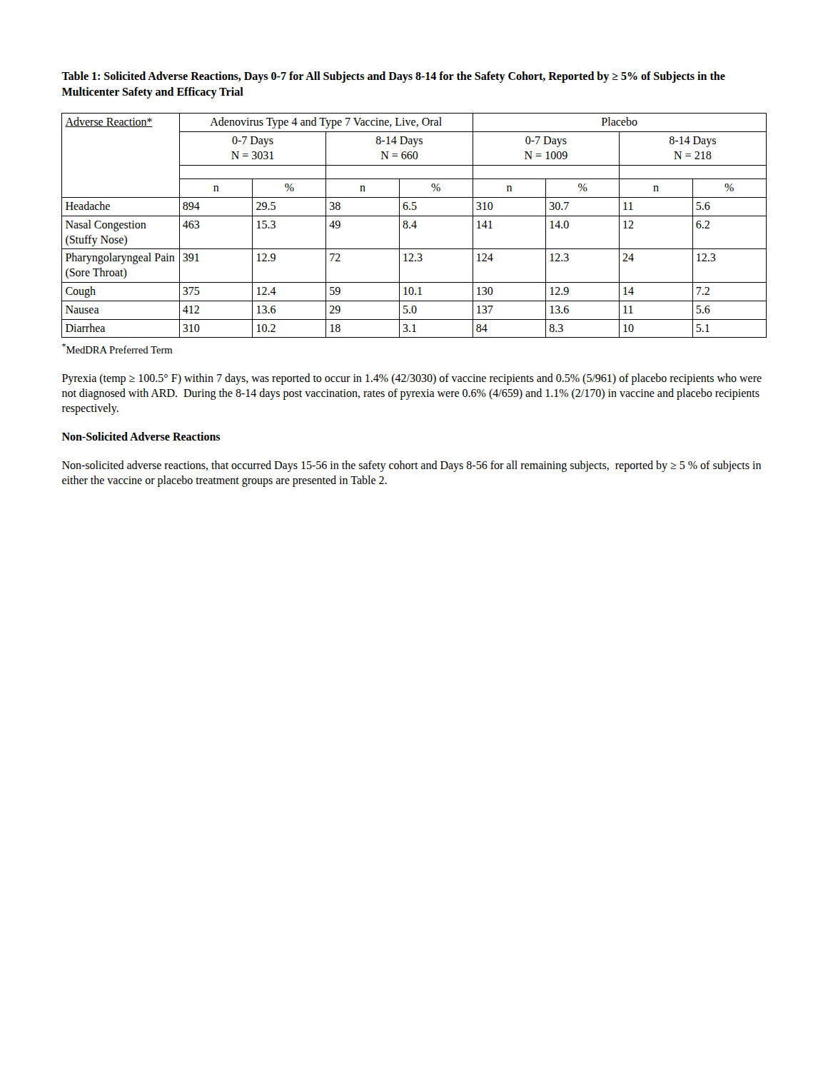Table 1: Solicited Adverse Reactions, Days 0-7 for All Subjects and Days 8-14 for the Safety Cohort, Reported by ≥ 5% of Subjects in the Multicenter Safety and Efficacy Trial
| Adverse Reaction* | Adenovirus Type 4 and Type 7 Vaccine, Live, Oral | Placebo |
| --- | --- | --- |
| 0-7 Days N = 3031 | 8-14 Days N = 660 | 0-7 Days N = 1009 | 8-14 Days N = 218 |
| n | % | n | % | n | % | n | % |
| Headache | 894 | 29.5 | 38 | 6.5 | 310 | 30.7 | 11 | 5.6 |
| Nasal Congestion (Stuffy Nose) | 463 | 15.3 | 49 | 8.4 | 141 | 14.0 | 12 | 6.2 |
| Pharyngolaryngeal Pain (Sore Throat) | 391 | 12.9 | 72 | 12.3 | 124 | 12.3 | 24 | 12.3 |
| Cough | 375 | 12.4 | 59 | 10.1 | 130 | 12.9 | 14 | 7.2 |
| Nausea | 412 | 13.6 | 29 | 5.0 | 137 | 13.6 | 11 | 5.6 |
| Diarrhea | 310 | 10.2 | 18 | 3.1 | 84 | 8.3 | 10 | 5.1 |
*MedDRA Preferred Term
Pyrexia (temp ≥ 100.5° F) within 7 days, was reported to occur in 1.4% (42/3030) of vaccine recipients and 0.5% (5/961) of placebo recipients who were not diagnosed with ARD. During the 8-14 days post vaccination, rates of pyrexia were 0.6% (4/659) and 1.1% (2/170) in vaccine and placebo recipients respectively.
Non-Solicited Adverse Reactions
Non-solicited adverse reactions, that occurred Days 15-56 in the safety cohort and Days 8-56 for all remaining subjects, reported by ≥ 5 % of subjects in either the vaccine or placebo treatment groups are presented in Table 2.